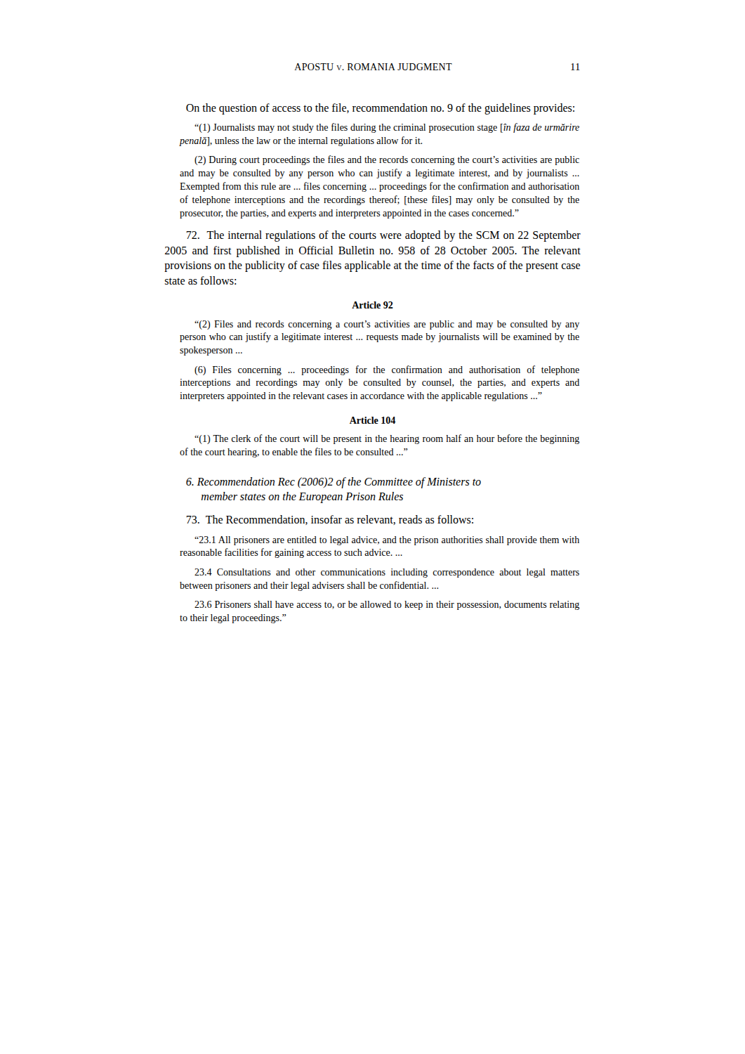APOSTU v. ROMANIA JUDGMENT 11
On the question of access to the file, recommendation no. 9 of the guidelines provides:
“(1) Journalists may not study the files during the criminal prosecution stage [în faza de urmărire penală], unless the law or the internal regulations allow for it.
(2) During court proceedings the files and the records concerning the court’s activities are public and may be consulted by any person who can justify a legitimate interest, and by journalists ... Exempted from this rule are ... files concerning ... proceedings for the confirmation and authorisation of telephone interceptions and the recordings thereof; [these files] may only be consulted by the prosecutor, the parties, and experts and interpreters appointed in the cases concerned.”
72. The internal regulations of the courts were adopted by the SCM on 22 September 2005 and first published in Official Bulletin no. 958 of 28 October 2005. The relevant provisions on the publicity of case files applicable at the time of the facts of the present case state as follows:
Article 92
“(2) Files and records concerning a court’s activities are public and may be consulted by any person who can justify a legitimate interest ... requests made by journalists will be examined by the spokesperson ...
(6) Files concerning ... proceedings for the confirmation and authorisation of telephone interceptions and recordings may only be consulted by counsel, the parties, and experts and interpreters appointed in the relevant cases in accordance with the applicable regulations ...”
Article 104
“(1) The clerk of the court will be present in the hearing room half an hour before the beginning of the court hearing, to enable the files to be consulted ...”
6. Recommendation Rec (2006)2 of the Committee of Ministers to member states on the European Prison Rules
73. The Recommendation, insofar as relevant, reads as follows:
“23.1 All prisoners are entitled to legal advice, and the prison authorities shall provide them with reasonable facilities for gaining access to such advice. ...
23.4 Consultations and other communications including correspondence about legal matters between prisoners and their legal advisers shall be confidential. ...
23.6 Prisoners shall have access to, or be allowed to keep in their possession, documents relating to their legal proceedings.”